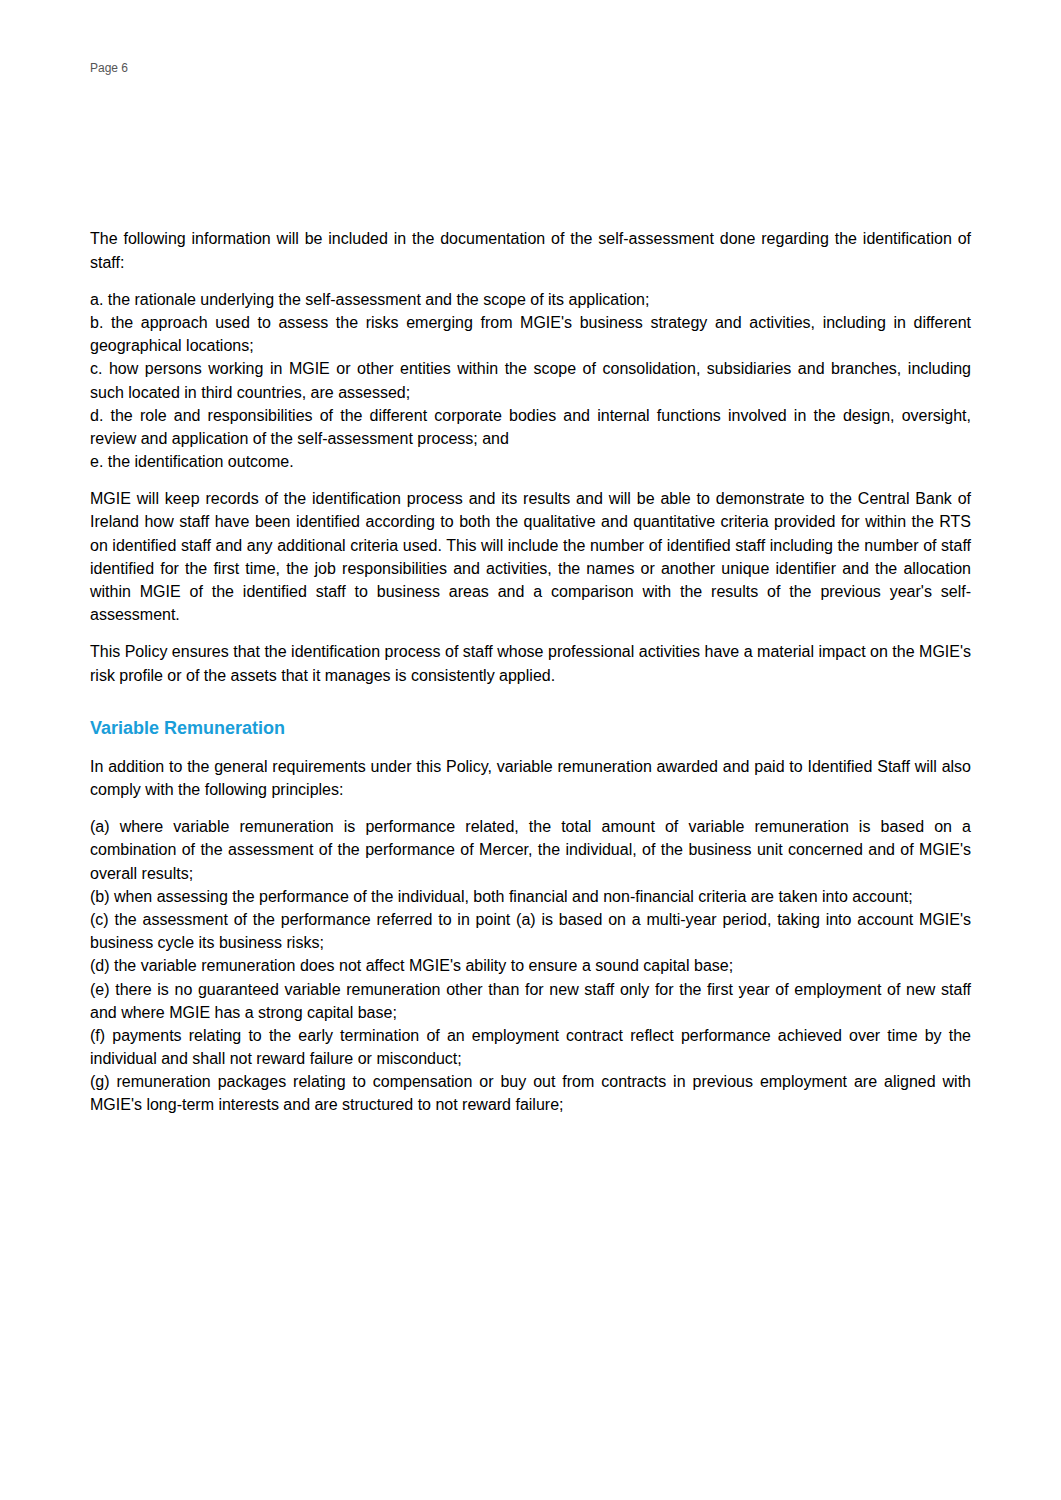Page 6
The following information will be included in the documentation of the self-assessment done regarding the identification of staff:
a. the rationale underlying the self-assessment and the scope of its application;
b. the approach used to assess the risks emerging from MGIE's business strategy and activities, including in different geographical locations;
c. how persons working in MGIE or other entities within the scope of consolidation, subsidiaries and branches, including such located in third countries, are assessed;
d. the role and responsibilities of the different corporate bodies and internal functions involved in the design, oversight, review and application of the self-assessment process; and
e. the identification outcome.
MGIE will keep records of the identification process and its results and will be able to demonstrate to the Central Bank of Ireland how staff have been identified according to both the qualitative and quantitative criteria provided for within the RTS on identified staff and any additional criteria used. This will include the number of identified staff including the number of staff identified for the first time, the job responsibilities and activities, the names or another unique identifier and the allocation within MGIE of the identified staff to business areas and a comparison with the results of the previous year's self-assessment.
This Policy ensures that the identification process of staff whose professional activities have a material impact on the MGIE's risk profile or of the assets that it manages is consistently applied.
Variable Remuneration
In addition to the general requirements under this Policy, variable remuneration awarded and paid to Identified Staff will also comply with the following principles:
(a) where variable remuneration is performance related, the total amount of variable remuneration is based on a combination of the assessment of the performance of Mercer, the individual, of the business unit concerned and of MGIE's overall results;
(b) when assessing the performance of the individual, both financial and non-financial criteria are taken into account;
(c) the assessment of the performance referred to in point (a) is based on a multi-year period, taking into account MGIE's business cycle its business risks;
(d) the variable remuneration does not affect MGIE's ability to ensure a sound capital base;
(e) there is no guaranteed variable remuneration other than for new staff only for the first year of employment of new staff and where MGIE has a strong capital base;
(f) payments relating to the early termination of an employment contract reflect performance achieved over time by the individual and shall not reward failure or misconduct;
(g) remuneration packages relating to compensation or buy out from contracts in previous employment are aligned with MGIE's long-term interests and are structured to not reward failure;